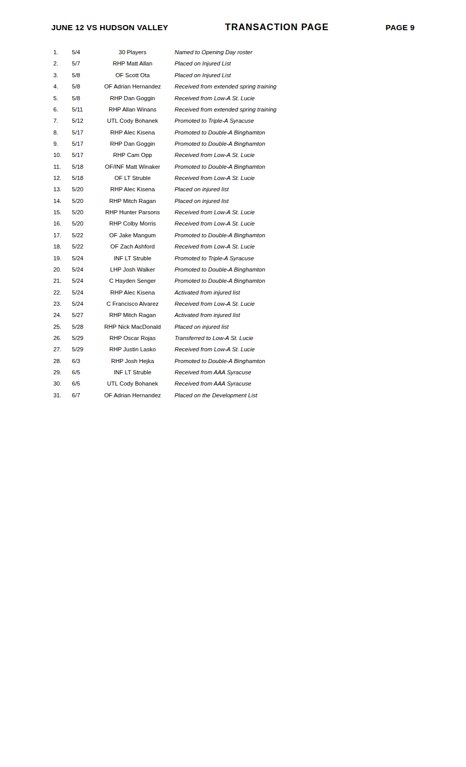June 12 vs Hudson Valley
Transaction Page
Page 9
| 1. | 5/4 | 30 Players | Named to Opening Day roster |
| 2. | 5/7 | RHP Matt Allan | Placed on Injured List |
| 3. | 5/8 | OF Scott Ota | Placed on Injured List |
| 4. | 5/8 | OF Adrian Hernandez | Received from extended spring training |
| 5. | 5/8 | RHP Dan Goggin | Received from Low-A St. Lucie |
| 6. | 5/11 | RHP Allan Winans | Received from extended spring training |
| 7. | 5/12 | UTL Cody Bohanek | Promoted to Triple-A Syracuse |
| 8. | 5/17 | RHP Alec Kisena | Promoted to Double-A Binghamton |
| 9. | 5/17 | RHP Dan Goggin | Promoted to Double-A Binghamton |
| 10. | 5/17 | RHP Cam Opp | Received from Low-A St. Lucie |
| 11. | 5/18 | OF/INF Matt Winaker | Promoted to Double-A Binghamton |
| 12. | 5/18 | OF LT Struble | Received from Low-A St. Lucie |
| 13. | 5/20 | RHP Alec Kisena | Placed on injured list |
| 14. | 5/20 | RHP Mitch Ragan | Placed on injured list |
| 15. | 5/20 | RHP Hunter Parsons | Received from Low-A St. Lucie |
| 16. | 5/20 | RHP Colby Morris | Received from Low-A St. Lucie |
| 17. | 5/22 | OF Jake Mangum | Promoted to Double-A Binghamton |
| 18. | 5/22 | OF Zach Ashford | Received from Low-A St. Lucie |
| 19. | 5/24 | INF LT Struble | Promoted to Triple-A Syracuse |
| 20. | 5/24 | LHP Josh Walker | Promoted to Double-A Binghamton |
| 21. | 5/24 | C Hayden Senger | Promoted to Double-A Binghamton |
| 22. | 5/24 | RHP Alec Kisena | Activated from injured list |
| 23. | 5/24 | C Francisco Alvarez | Received from Low-A St. Lucie |
| 24. | 5/27 | RHP Mitch Ragan | Activated from injured list |
| 25. | 5/28 | RHP Nick MacDonald | Placed on injured list |
| 26. | 5/29 | RHP Oscar Rojas | Transferred to Low-A St. Lucie |
| 27. | 5/29 | RHP Justin Lasko | Received from Low-A St. Lucie |
| 28. | 6/3 | RHP Josh Hejka | Promoted to Double-A Binghamton |
| 29. | 6/5 | INF LT Struble | Received from AAA Syracuse |
| 30. | 6/5 | UTL Cody Bohanek | Received from AAA Syracuse |
| 31. | 6/7 | OF Adrian Hernandez | Placed on the Development List |